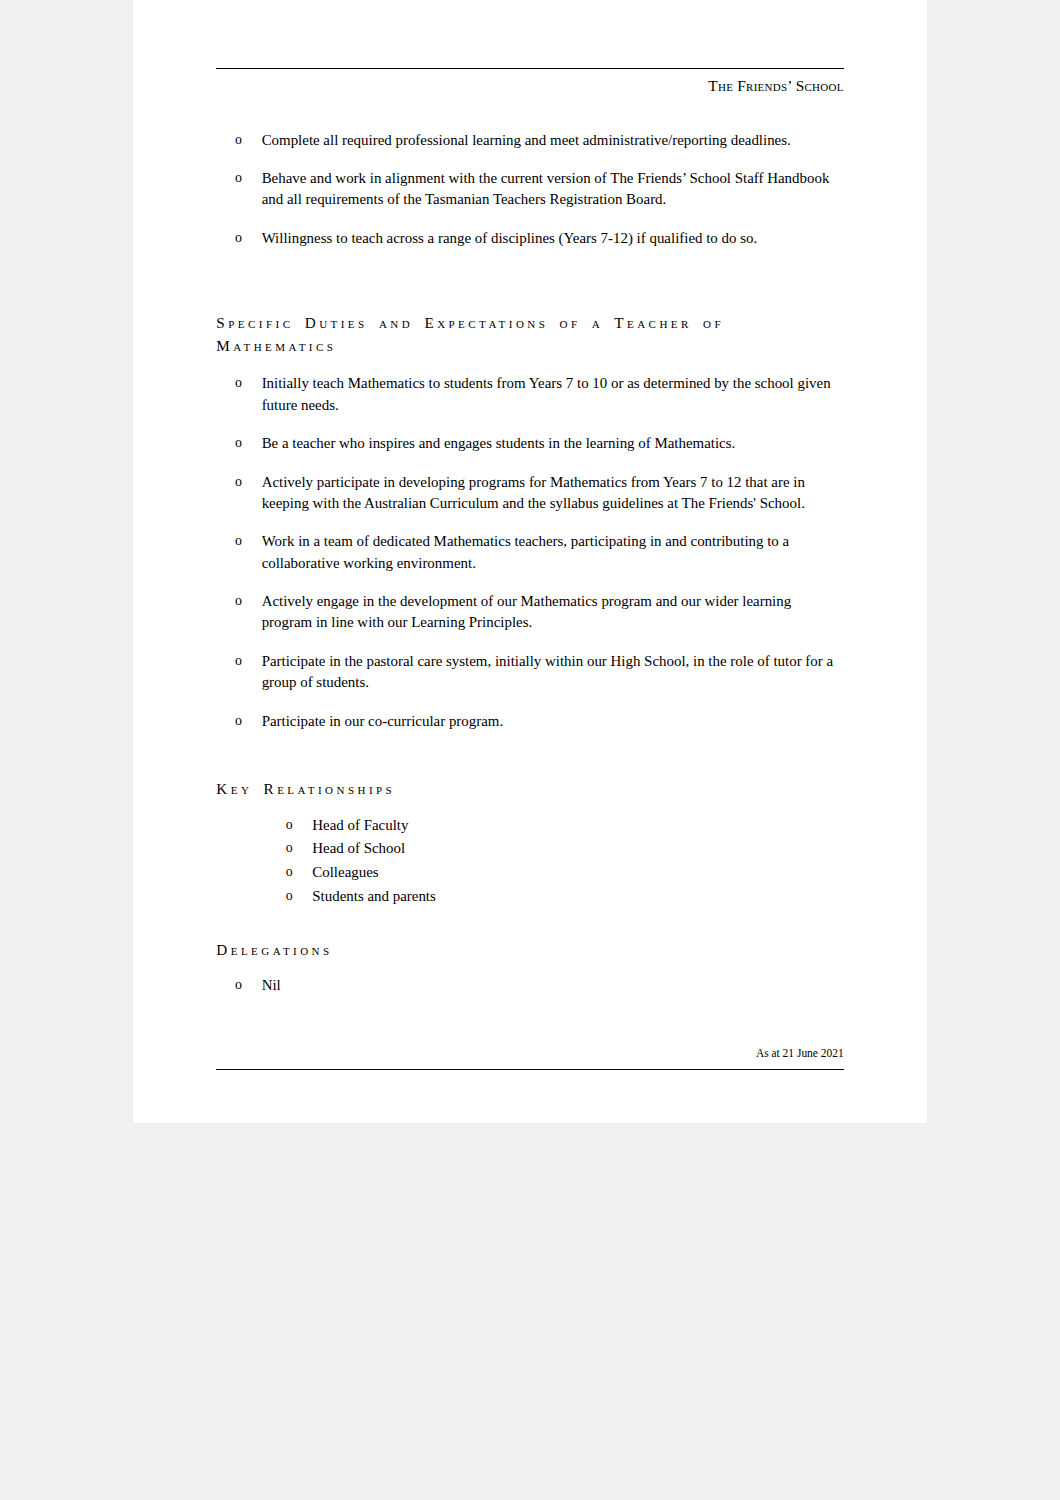The Friends’ School
Complete all required professional learning and meet administrative/reporting deadlines.
Behave and work in alignment with the current version of The Friends’ School Staff Handbook and all requirements of the Tasmanian Teachers Registration Board.
Willingness to teach across a range of disciplines (Years 7-12) if qualified to do so.
Specific Duties and Expectations of a Teacher of Mathematics
Initially teach Mathematics to students from Years 7 to 10 or as determined by the school given future needs.
Be a teacher who inspires and engages students in the learning of Mathematics.
Actively participate in developing programs for Mathematics from Years 7 to 12 that are in keeping with the Australian Curriculum and the syllabus guidelines at The Friends' School.
Work in a team of dedicated Mathematics teachers, participating in and contributing to a collaborative working environment.
Actively engage in the development of our Mathematics program and our wider learning program in line with our Learning Principles.
Participate in the pastoral care system, initially within our High School, in the role of tutor for a group of students.
Participate in our co-curricular program.
Key Relationships
Head of Faculty
Head of School
Colleagues
Students and parents
Delegations
Nil
As at 21 June 2021